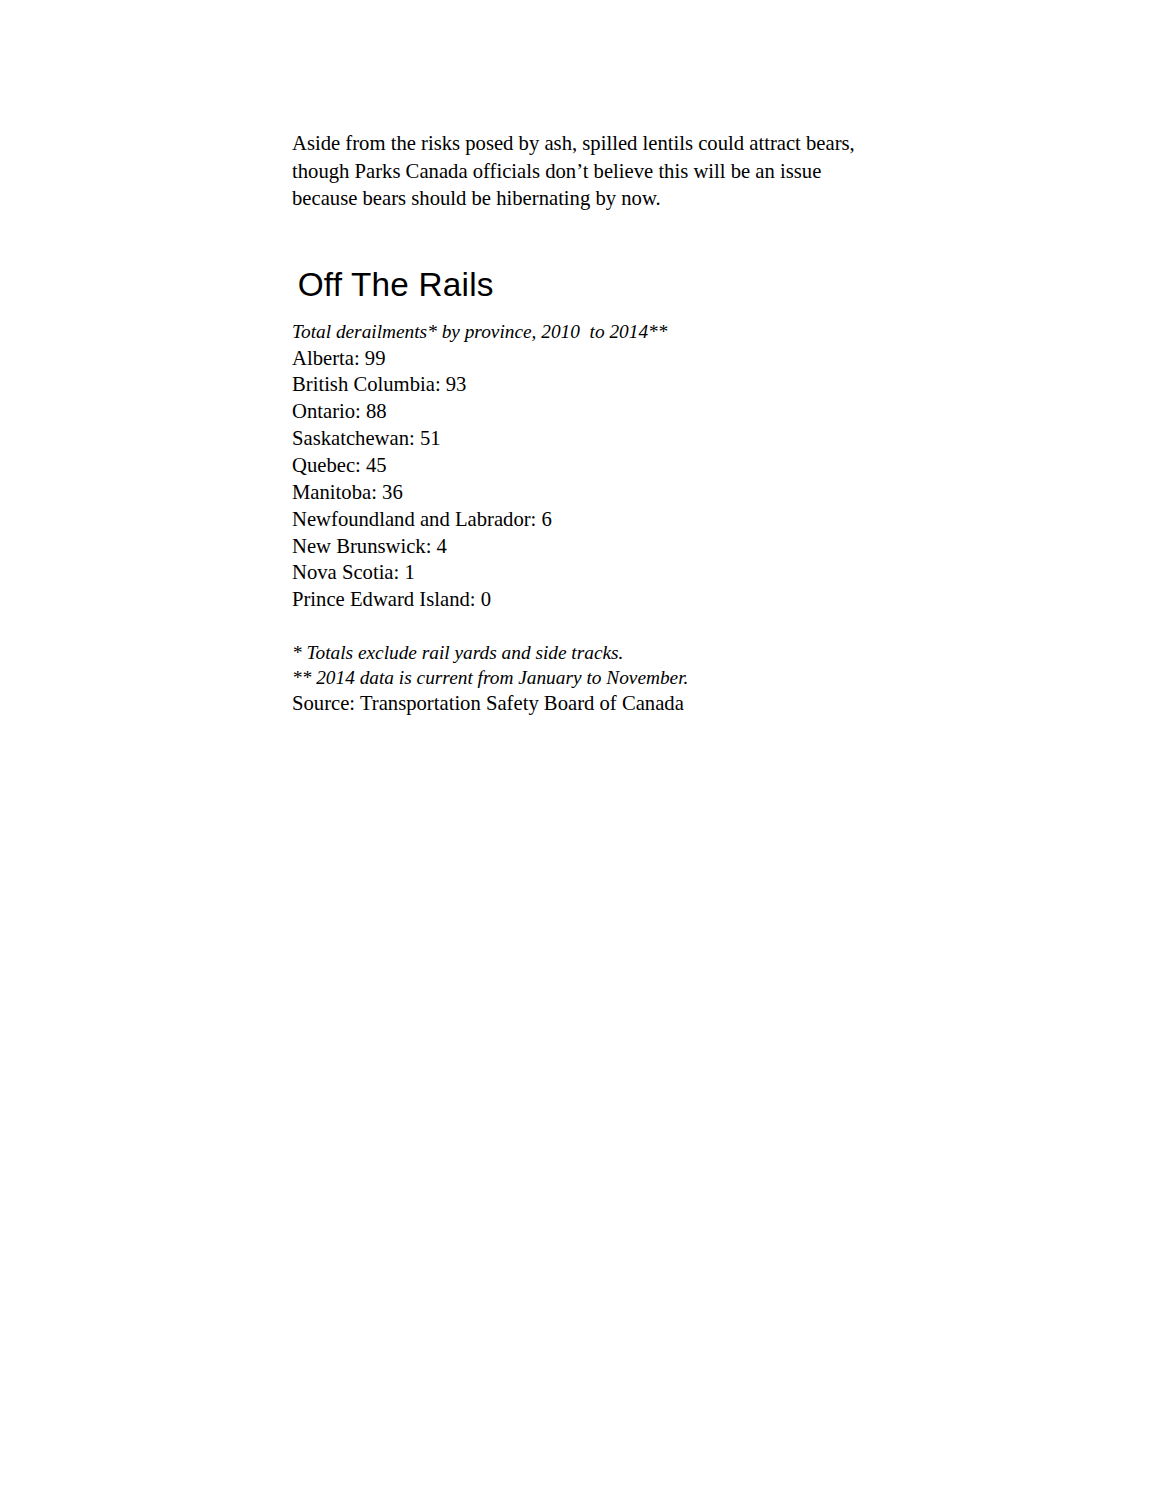Aside from the risks posed by ash, spilled lentils could attract bears, though Parks Canada officials don’t believe this will be an issue because bears should be hibernating by now.
Off The Rails
Total derailments* by province, 2010 to 2014**
Alberta: 99
British Columbia: 93
Ontario: 88
Saskatchewan: 51
Quebec: 45
Manitoba: 36
Newfoundland and Labrador: 6
New Brunswick: 4
Nova Scotia: 1
Prince Edward Island: 0
* Totals exclude rail yards and side tracks.
** 2014 data is current from January to November.
Source: Transportation Safety Board of Canada